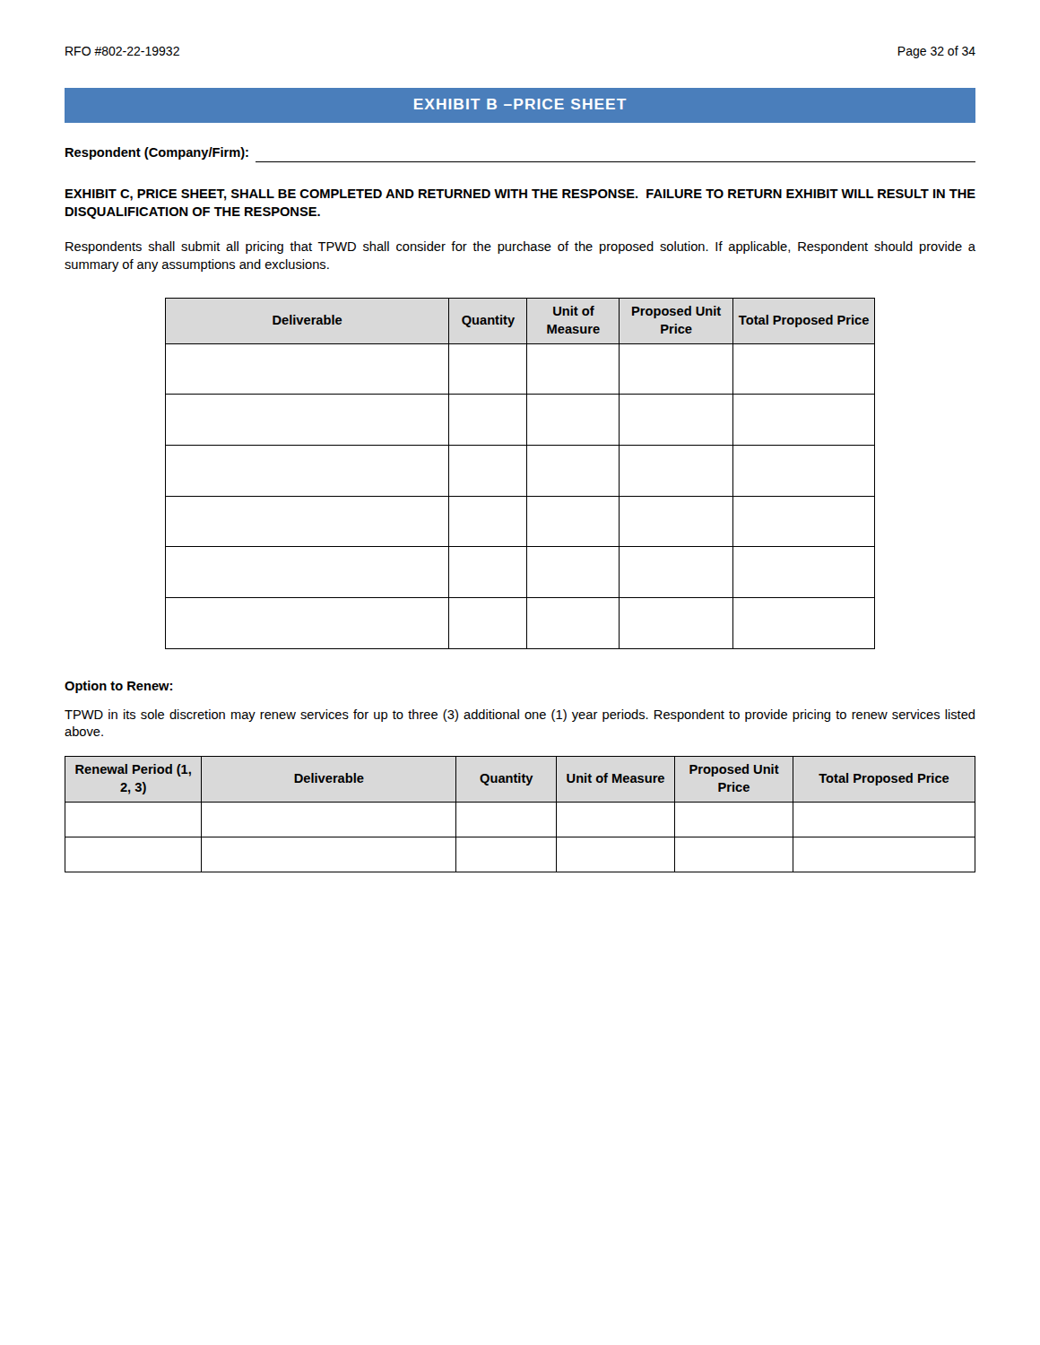RFO #802-22-19932 Page 32 of 34
EXHIBIT B –PRICE SHEET
Respondent (Company/Firm):
EXHIBIT C, PRICE SHEET, SHALL BE COMPLETED AND RETURNED WITH THE RESPONSE. FAILURE TO RETURN EXHIBIT WILL RESULT IN THE DISQUALIFICATION OF THE RESPONSE.
Respondents shall submit all pricing that TPWD shall consider for the purchase of the proposed solution. If applicable, Respondent should provide a summary of any assumptions and exclusions.
| Deliverable | Quantity | Unit of Measure | Proposed Unit Price | Total Proposed Price |
| --- | --- | --- | --- | --- |
Option to Renew:
TPWD in its sole discretion may renew services for up to three (3) additional one (1) year periods. Respondent to provide pricing to renew services listed above.
| Renewal Period (1, 2, 3) | Deliverable | Quantity | Unit of Measure | Proposed Unit Price | Total Proposed Price |
| --- | --- | --- | --- | --- | --- |